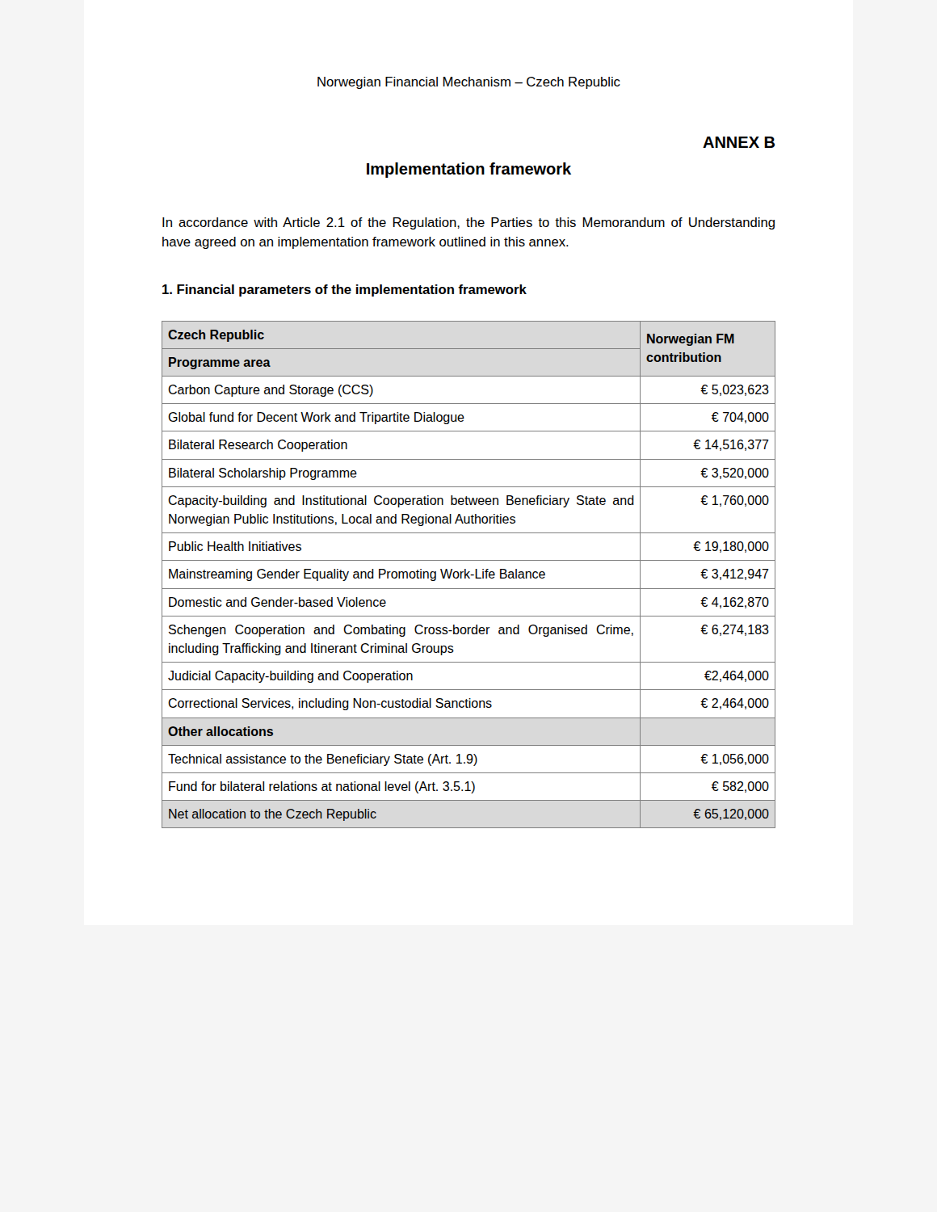Norwegian Financial Mechanism – Czech Republic
ANNEX B
Implementation framework
In accordance with Article 2.1 of the Regulation, the Parties to this Memorandum of Understanding have agreed on an implementation framework outlined in this annex.
1. Financial parameters of the implementation framework
| Czech Republic | Norwegian FM contribution |
| --- | --- |
| Programme area |
| Carbon Capture and Storage (CCS) | € 5,023,623 |
| Global fund for Decent Work and Tripartite Dialogue | € 704,000 |
| Bilateral Research Cooperation | € 14,516,377 |
| Bilateral Scholarship Programme | € 3,520,000 |
| Capacity-building and Institutional Cooperation between Beneficiary State and Norwegian Public Institutions, Local and Regional Authorities | € 1,760,000 |
| Public Health Initiatives | € 19,180,000 |
| Mainstreaming Gender Equality and Promoting Work-Life Balance | € 3,412,947 |
| Domestic and Gender-based Violence | € 4,162,870 |
| Schengen Cooperation and Combating Cross-border and Organised Crime, including Trafficking and Itinerant Criminal Groups | € 6,274,183 |
| Judicial Capacity-building and Cooperation | €2,464,000 |
| Correctional Services, including Non-custodial Sanctions | € 2,464,000 |
| Other allocations | |
| Technical assistance to the Beneficiary State (Art. 1.9) | € 1,056,000 |
| Fund for bilateral relations at national level (Art. 3.5.1) | € 582,000 |
| Net allocation to the Czech Republic | € 65,120,000 |